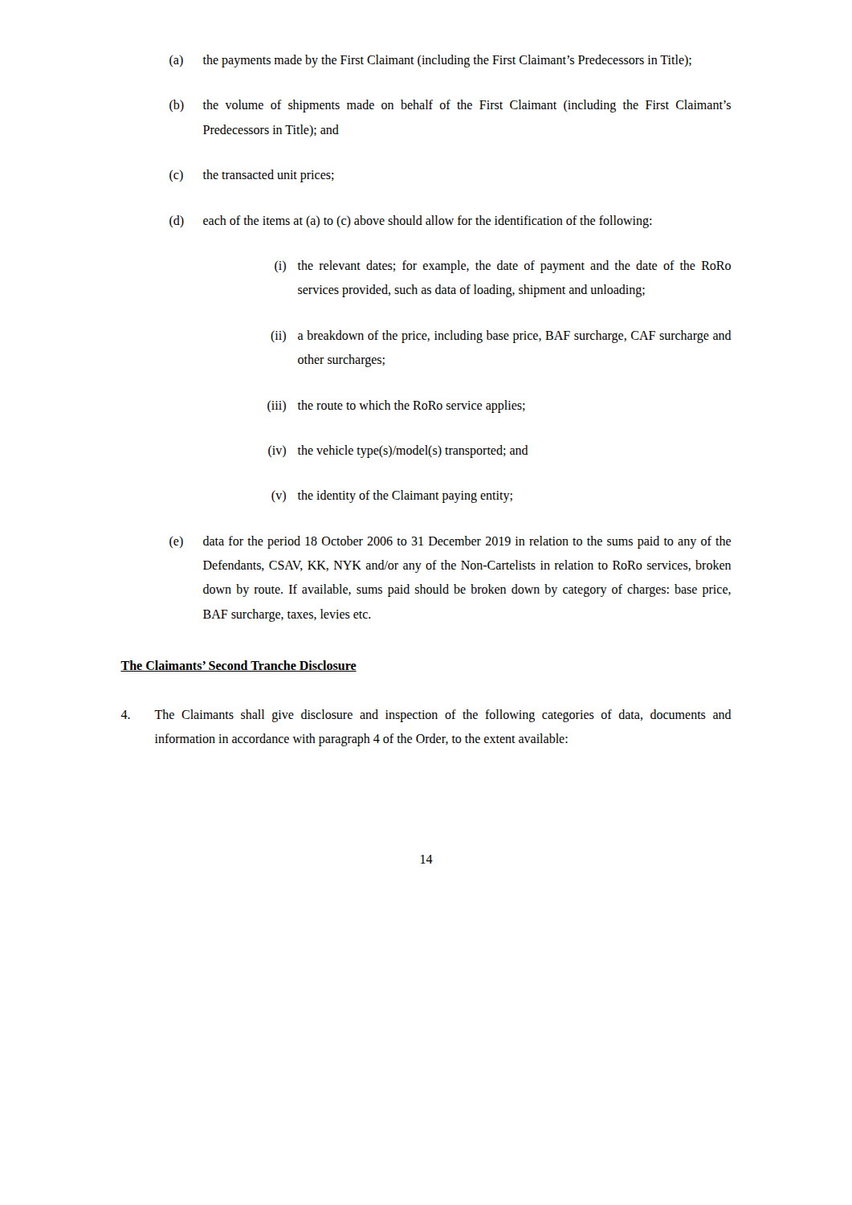(a) the payments made by the First Claimant (including the First Claimant’s Predecessors in Title);
(b) the volume of shipments made on behalf of the First Claimant (including the First Claimant’s Predecessors in Title); and
(c) the transacted unit prices;
(d) each of the items at (a) to (c) above should allow for the identification of the following:
(i) the relevant dates; for example, the date of payment and the date of the RoRo services provided, such as data of loading, shipment and unloading;
(ii) a breakdown of the price, including base price, BAF surcharge, CAF surcharge and other surcharges;
(iii) the route to which the RoRo service applies;
(iv) the vehicle type(s)/model(s) transported; and
(v) the identity of the Claimant paying entity;
(e) data for the period 18 October 2006 to 31 December 2019 in relation to the sums paid to any of the Defendants, CSAV, KK, NYK and/or any of the Non-Cartelists in relation to RoRo services, broken down by route. If available, sums paid should be broken down by category of charges: base price, BAF surcharge, taxes, levies etc.
The Claimants’ Second Tranche Disclosure
4. The Claimants shall give disclosure and inspection of the following categories of data, documents and information in accordance with paragraph 4 of the Order, to the extent available:
14